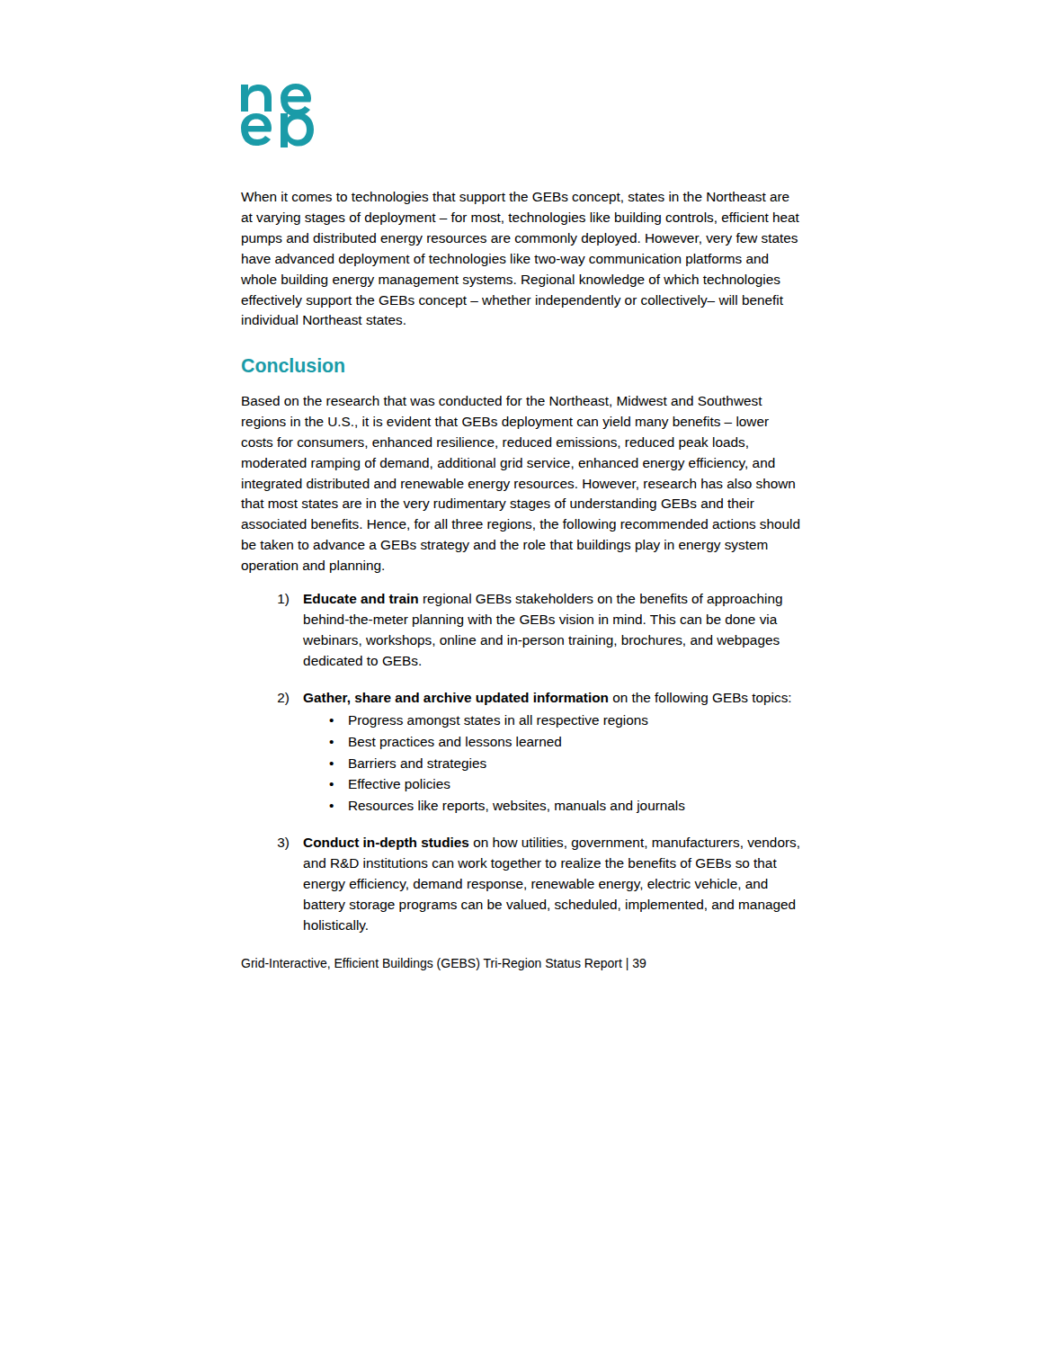When it comes to technologies that support the GEBs concept, states in the Northeast are at varying stages of deployment – for most, technologies like building controls, efficient heat pumps and distributed energy resources are commonly deployed. However, very few states have advanced deployment of technologies like two-way communication platforms and whole building energy management systems. Regional knowledge of which technologies effectively support the GEBs concept – whether independently or collectively– will benefit individual Northeast states.
Conclusion
Based on the research that was conducted for the Northeast, Midwest and Southwest regions in the U.S., it is evident that GEBs deployment can yield many benefits – lower costs for consumers, enhanced resilience, reduced emissions, reduced peak loads, moderated ramping of demand, additional grid service, enhanced energy efficiency, and integrated distributed and renewable energy resources. However, research has also shown that most states are in the very rudimentary stages of understanding GEBs and their associated benefits. Hence, for all three regions, the following recommended actions should be taken to advance a GEBs strategy and the role that buildings play in energy system operation and planning.
Educate and train regional GEBs stakeholders on the benefits of approaching behind-the-meter planning with the GEBs vision in mind. This can be done via webinars, workshops, online and in-person training, brochures, and webpages dedicated to GEBs.
Gather, share and archive updated information on the following GEBs topics:
Progress amongst states in all respective regions
Best practices and lessons learned
Barriers and strategies
Effective policies
Resources like reports, websites, manuals and journals
Conduct in-depth studies on how utilities, government, manufacturers, vendors, and R&D institutions can work together to realize the benefits of GEBs so that energy efficiency, demand response, renewable energy, electric vehicle, and battery storage programs can be valued, scheduled, implemented, and managed holistically.
Grid-Interactive, Efficient Buildings (GEBS) Tri-Region Status Report | 39